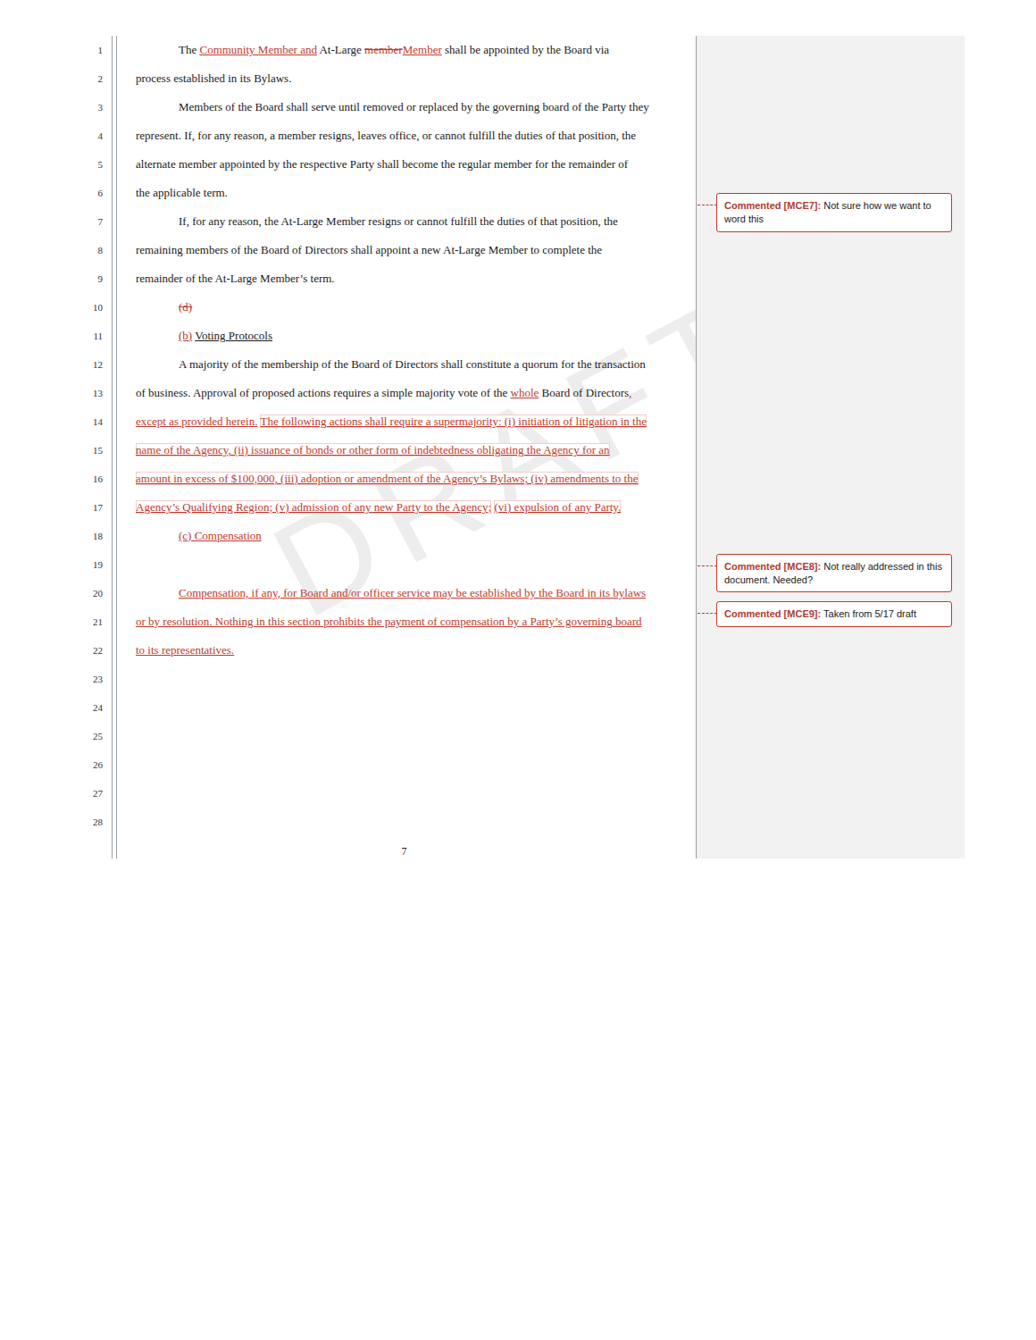DRAFT
1
2
3
4
5
6
7
8
9
10
11
12
13
14
15
16
17
18
19
20
21
22
23
24
25
26
27
28
The Community Member and At-Large member Member shall be appointed by the Board via
process established in its Bylaws.
Members of the Board shall serve until removed or replaced by the governing board of the Party they
represent. If, for any reason, a member resigns, leaves office, or cannot fulfill the duties of that position, the
alternate member appointed by the respective Party shall become the regular member for the remainder of
the applicable term.
If, for any reason, the At-Large Member resigns or cannot fulfill the duties of that position, the
remaining members of the Board of Directors shall appoint a new At-Large Member to complete the
remainder of the At-Large Member’s term.
(d)
(b) Voting Protocols
A majority of the membership of the Board of Directors shall constitute a quorum for the transaction
of business. Approval of proposed actions requires a simple majority vote of the whole Board of Directors,
except as provided herein. The following actions shall require a supermajority: (i) initiation of litigation in the
name of the Agency, (ii) issuance of bonds or other form of indebtedness obligating the Agency for an
amount in excess of $100,000, (iii) adoption or amendment of the Agency’s Bylaws; (iv) amendments to the
Agency’s Qualifying Region; (v) admission of any new Party to the Agency; (vi) expulsion of any Party.
(c) Compensation
Compensation, if any, for Board and/or officer service may be established by the Board in its bylaws
or by resolution. Nothing in this section prohibits the payment of compensation by a Party’s governing board
to its representatives.
7
Commented [MCE7]: Not sure how we want to word this
Commented [MCE8]: Not really addressed in this document. Needed?
Commented [MCE9]: Taken from 5/17 draft